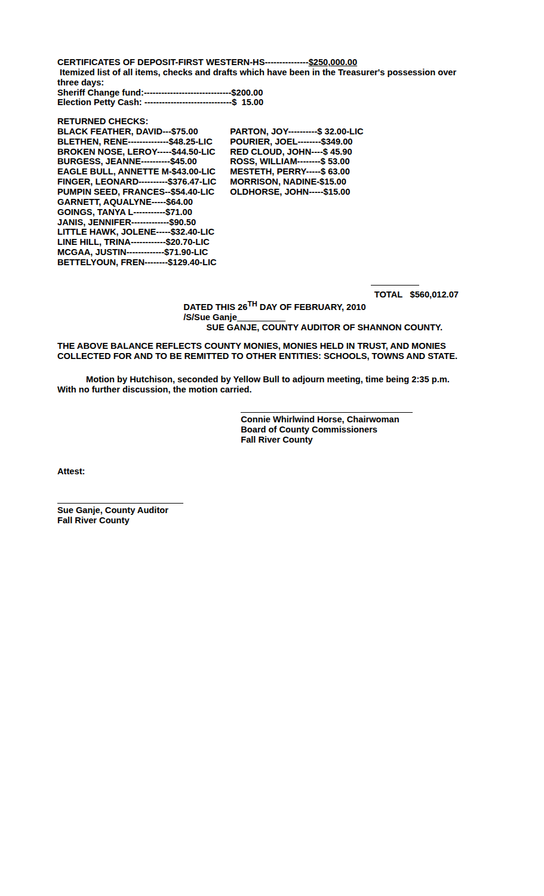CERTIFICATES OF DEPOSIT-FIRST WESTERN-HS---------------$250,000.00
Itemized list of all items, checks and drafts which have been in the Treasurer's possession over three days:
Sheriff Change fund:------------------------------$200.00
Election Petty Cash: ------------------------------$ 15.00
RETURNED CHECKS:
| BLACK FEATHER, DAVID---$75.00 | PARTON, JOY----------$ 32.00-LIC |
| BLETHEN, RENE--------------$48.25-LIC | POURIER, JOEL--------$349.00 |
| BROKEN NOSE, LEROY-----$44.50-LIC | RED CLOUD, JOHN----$ 45.90 |
| BURGESS, JEANNE----------$45.00 | ROSS, WILLIAM--------$ 53.00 |
| EAGLE BULL, ANNETTE M-$43.00-LIC | MESTETH, PERRY-----$ 63.00 |
| FINGER, LEONARD----------$376.47-LIC | MORRISON, NADINE-$15.00 |
| PUMPIN SEED, FRANCES--$54.40-LIC | OLDHORSE, JOHN-----$15.00 |
| GARNETT, AQUALYNE-----$64.00 | |
| GOINGS, TANYA L-----------$71.00 | |
| JANIS, JENNIFER-------------$90.50 | |
| LITTLE HAWK, JOLENE-----$32.40-LIC | |
| LINE HILL, TRINA------------$20.70-LIC | |
| MCGAA, JUSTIN-------------$71.90-LIC | |
| BETTELYOUN, FREN--------$129.40-LIC | |
TOTAL $560,012.07
DATED THIS 26TH DAY OF FEBRUARY, 2010
/S/Sue Ganje
SUE GANJE, COUNTY AUDITOR OF SHANNON COUNTY.
THE ABOVE BALANCE REFLECTS COUNTY MONIES, MONIES HELD IN TRUST, AND MONIES COLLECTED FOR AND TO BE REMITTED TO OTHER ENTITIES: SCHOOLS, TOWNS AND STATE.
Motion by Hutchison, seconded by Yellow Bull to adjourn meeting, time being 2:35 p.m. With no further discussion, the motion carried.
Connie Whirlwind Horse, Chairwoman
Board of County Commissioners
Fall River County
Attest:
Sue Ganje, County Auditor
Fall River County